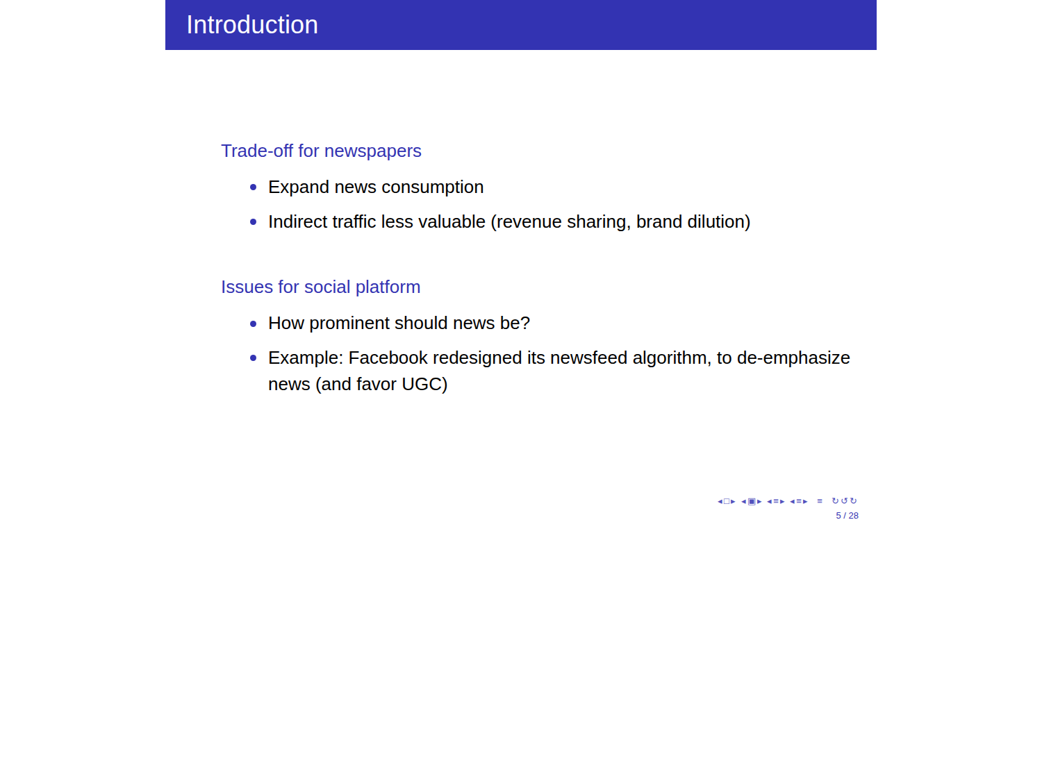Introduction
Trade-off for newspapers
Expand news consumption
Indirect traffic less valuable (revenue sharing, brand dilution)
Issues for social platform
How prominent should news be?
Example: Facebook redesigned its newsfeed algorithm, to de-emphasize news (and favor UGC)
◂□▸ ◂▣▸ ◂≡▸ ◂≡▸ ≡ ↻↺↻
5 / 28